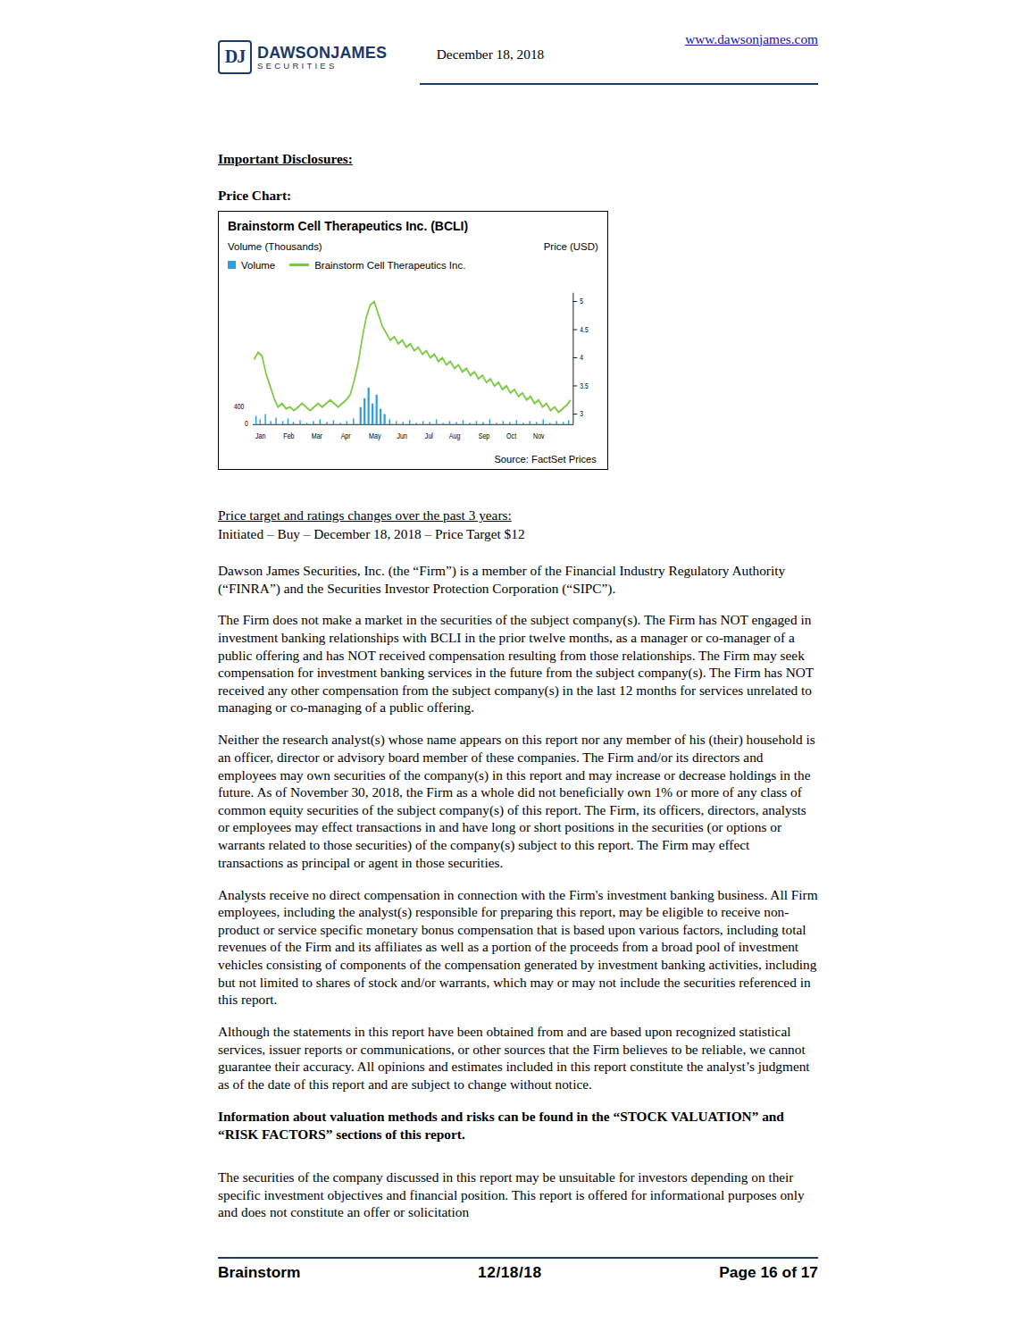DJ
DAWSONJAMES
SECURITIES
December 18, 2018
www.dawsonjames.com
Important Disclosures:
Price Chart:
Brainstorm Cell Therapeutics Inc. (BCLI)
Volume (Thousands) Price (USD)
Volume Brainstorm Cell Therapeutics Inc.
5 4.5 4 3.5 3 400 0 Jan Feb Mar Apr May Jun Jul Aug Sep Oct Nov
Source: FactSet Prices
Price target and ratings changes over the past 3 years:
Initiated – Buy – December 18, 2018 – Price Target $12
Dawson James Securities, Inc. (the “Firm”) is a member of the Financial Industry Regulatory Authority (“FINRA”) and the Securities Investor Protection Corporation (“SIPC”).
The Firm does not make a market in the securities of the subject company(s). The Firm has NOT engaged in investment banking relationships with BCLI in the prior twelve months, as a manager or co-manager of a public offering and has NOT received compensation resulting from those relationships. The Firm may seek compensation for investment banking services in the future from the subject company(s). The Firm has NOT received any other compensation from the subject company(s) in the last 12 months for services unrelated to managing or co-managing of a public offering.
Neither the research analyst(s) whose name appears on this report nor any member of his (their) household is an officer, director or advisory board member of these companies. The Firm and/or its directors and employees may own securities of the company(s) in this report and may increase or decrease holdings in the future. As of November 30, 2018, the Firm as a whole did not beneficially own 1% or more of any class of common equity securities of the subject company(s) of this report. The Firm, its officers, directors, analysts or employees may effect transactions in and have long or short positions in the securities (or options or warrants related to those securities) of the company(s) subject to this report. The Firm may effect transactions as principal or agent in those securities.
Analysts receive no direct compensation in connection with the Firm's investment banking business. All Firm employees, including the analyst(s) responsible for preparing this report, may be eligible to receive non-product or service specific monetary bonus compensation that is based upon various factors, including total revenues of the Firm and its affiliates as well as a portion of the proceeds from a broad pool of investment vehicles consisting of components of the compensation generated by investment banking activities, including but not limited to shares of stock and/or warrants, which may or may not include the securities referenced in this report.
Although the statements in this report have been obtained from and are based upon recognized statistical services, issuer reports or communications, or other sources that the Firm believes to be reliable, we cannot guarantee their accuracy. All opinions and estimates included in this report constitute the analyst’s judgment as of the date of this report and are subject to change without notice.
Information about valuation methods and risks can be found in the “STOCK VALUATION” and “RISK FACTORS” sections of this report.
The securities of the company discussed in this report may be unsuitable for investors depending on their specific investment objectives and financial position. This report is offered for informational purposes only and does not constitute an offer or solicitation
Brainstorm
12/18/18
Page 16 of 17